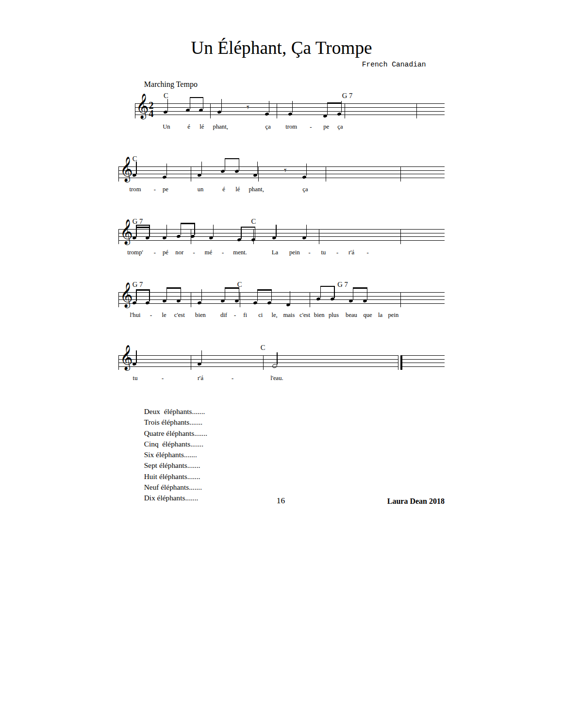Un Éléphant, Ça Trompe
French Canadian
Marching Tempo
𝄞
2
4
C G 7
𝄾
Un é lé phant, ça trom - pe ça
𝄞 C
𝄾
trom - pe un é lé phant, ça
𝄞 G 7 C
tromp' - pé nor - mé - ment. La pein - tu - r'á -
𝄞 G 7 C G 7
l'hui - le c'est bien dif - fi ci le, mais c'est bien plus beau que la pein
𝄞 C
tu - r'á - l'eau.
Deux éléphants.......
Trois éléphants.......
Quatre éléphants.......
Cinq éléphants.......
Six éléphants.......
Sept éléphants.......
Huit éléphants.......
Neuf éléphants.......
Dix éléphants.......
16
Laura Dean 2018